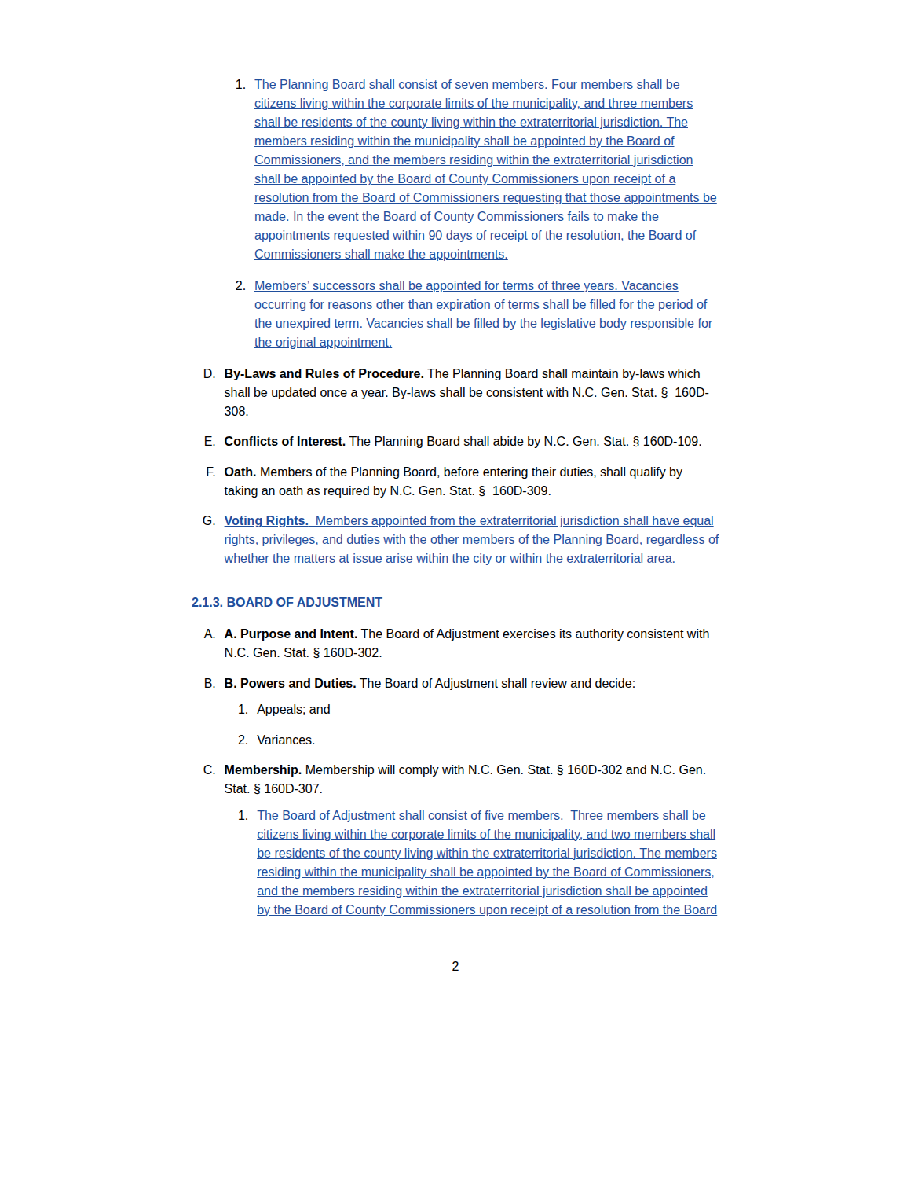The Planning Board shall consist of seven members. Four members shall be citizens living within the corporate limits of the municipality, and three members shall be residents of the county living within the extraterritorial jurisdiction. The members residing within the municipality shall be appointed by the Board of Commissioners, and the members residing within the extraterritorial jurisdiction shall be appointed by the Board of County Commissioners upon receipt of a resolution from the Board of Commissioners requesting that those appointments be made. In the event the Board of County Commissioners fails to make the appointments requested within 90 days of receipt of the resolution, the Board of Commissioners shall make the appointments.
Members’ successors shall be appointed for terms of three years. Vacancies occurring for reasons other than expiration of terms shall be filled for the period of the unexpired term. Vacancies shall be filled by the legislative body responsible for the original appointment.
By-Laws and Rules of Procedure. The Planning Board shall maintain by-laws which shall be updated once a year. By-laws shall be consistent with N.C. Gen. Stat. § 160D-308.
Conflicts of Interest. The Planning Board shall abide by N.C. Gen. Stat. § 160D-109.
Oath. Members of the Planning Board, before entering their duties, shall qualify by taking an oath as required by N.C. Gen. Stat. § 160D-309.
Voting Rights. Members appointed from the extraterritorial jurisdiction shall have equal rights, privileges, and duties with the other members of the Planning Board, regardless of whether the matters at issue arise within the city or within the extraterritorial area.
2.1.3. BOARD OF ADJUSTMENT
A. Purpose and Intent. The Board of Adjustment exercises its authority consistent with N.C. Gen. Stat. § 160D-302.
B. Powers and Duties. The Board of Adjustment shall review and decide:
Appeals; and
Variances.
Membership. Membership will comply with N.C. Gen. Stat. § 160D-302 and N.C. Gen. Stat. § 160D-307.
The Board of Adjustment shall consist of five members. Three members shall be citizens living within the corporate limits of the municipality, and two members shall be residents of the county living within the extraterritorial jurisdiction. The members residing within the municipality shall be appointed by the Board of Commissioners, and the members residing within the extraterritorial jurisdiction shall be appointed by the Board of County Commissioners upon receipt of a resolution from the Board
2